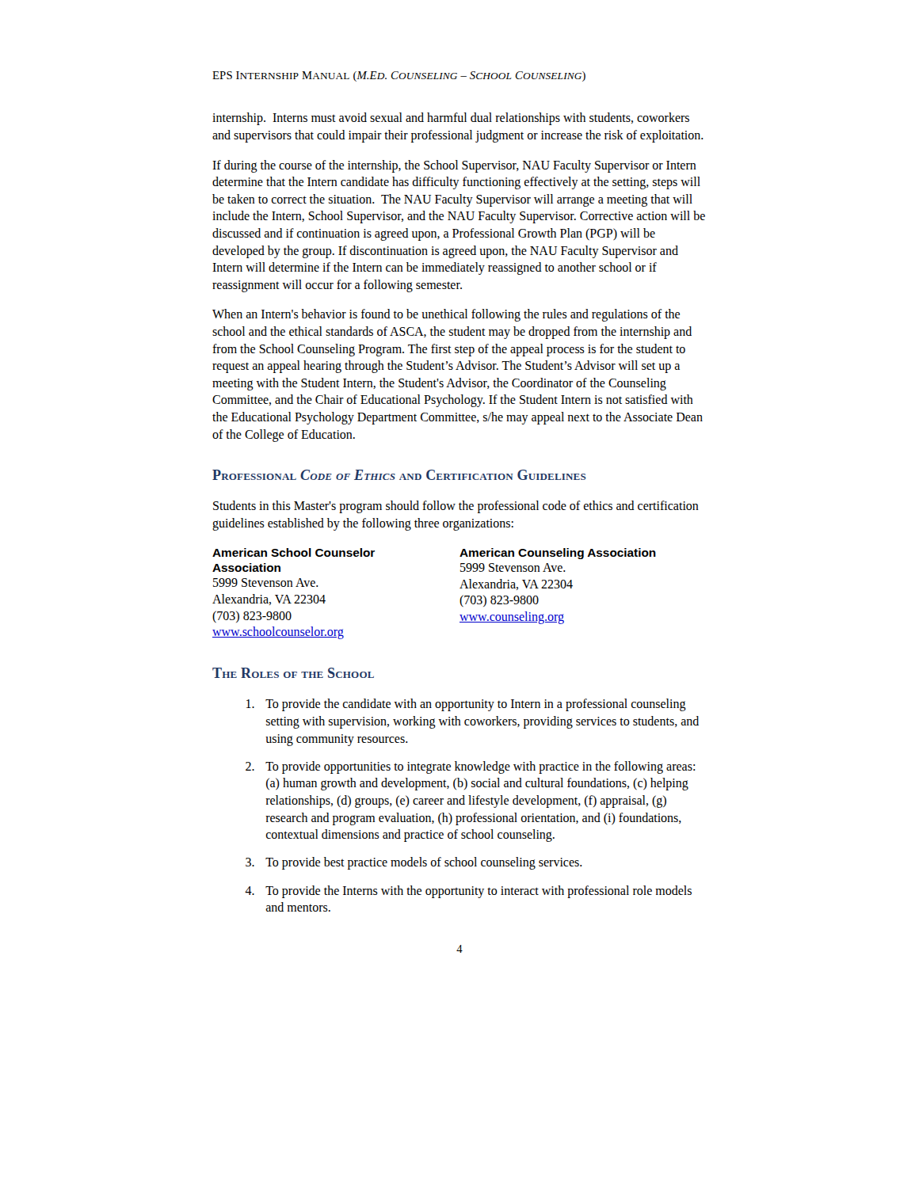EPS INTERNSHIP MANUAL (M.ED. COUNSELING – SCHOOL COUNSELING)
internship. Interns must avoid sexual and harmful dual relationships with students, coworkers and supervisors that could impair their professional judgment or increase the risk of exploitation.
If during the course of the internship, the School Supervisor, NAU Faculty Supervisor or Intern determine that the Intern candidate has difficulty functioning effectively at the setting, steps will be taken to correct the situation. The NAU Faculty Supervisor will arrange a meeting that will include the Intern, School Supervisor, and the NAU Faculty Supervisor. Corrective action will be discussed and if continuation is agreed upon, a Professional Growth Plan (PGP) will be developed by the group. If discontinuation is agreed upon, the NAU Faculty Supervisor and Intern will determine if the Intern can be immediately reassigned to another school or if reassignment will occur for a following semester.
When an Intern's behavior is found to be unethical following the rules and regulations of the school and the ethical standards of ASCA, the student may be dropped from the internship and from the School Counseling Program. The first step of the appeal process is for the student to request an appeal hearing through the Student’s Advisor. The Student’s Advisor will set up a meeting with the Student Intern, the Student's Advisor, the Coordinator of the Counseling Committee, and the Chair of Educational Psychology. If the Student Intern is not satisfied with the Educational Psychology Department Committee, s/he may appeal next to the Associate Dean of the College of Education.
Professional Code of Ethics and Certification Guidelines
Students in this Master's program should follow the professional code of ethics and certification guidelines established by the following three organizations:
| American School Counselor Association 5999 Stevenson Ave. Alexandria, VA 22304 (703) 823-9800 www.schoolcounselor.org | American Counseling Association 5999 Stevenson Ave. Alexandria, VA 22304 (703) 823-9800 www.counseling.org |
The Roles of the School
To provide the candidate with an opportunity to Intern in a professional counseling setting with supervision, working with coworkers, providing services to students, and using community resources.
To provide opportunities to integrate knowledge with practice in the following areas: (a) human growth and development, (b) social and cultural foundations, (c) helping relationships, (d) groups, (e) career and lifestyle development, (f) appraisal, (g) research and program evaluation, (h) professional orientation, and (i) foundations, contextual dimensions and practice of school counseling.
To provide best practice models of school counseling services.
To provide the Interns with the opportunity to interact with professional role models and mentors.
4